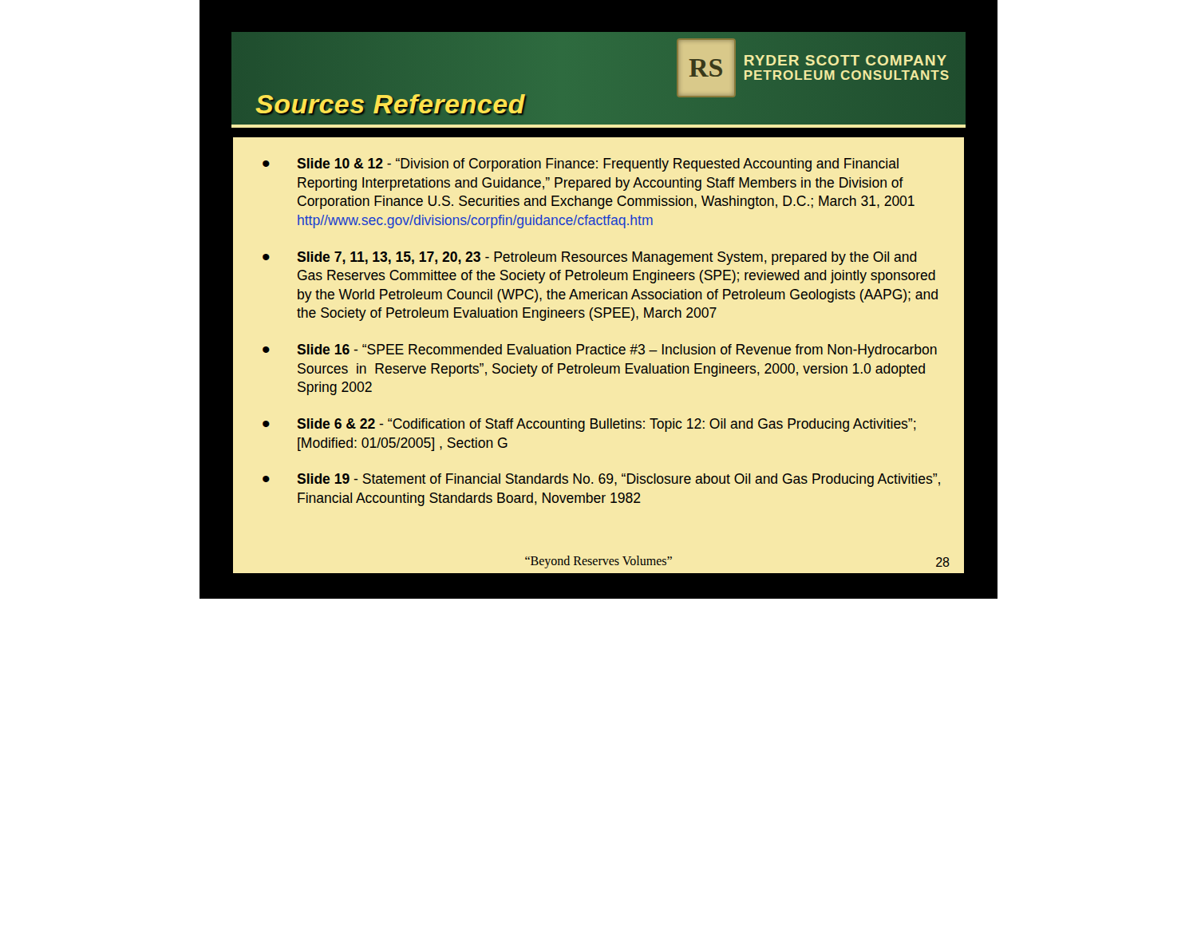Sources Referenced
RYDER SCOTT COMPANY
PETROLEUM CONSULTANTS
Slide 10 & 12 - “Division of Corporation Finance: Frequently Requested Accounting and Financial Reporting Interpretations and Guidance,” Prepared by Accounting Staff Members in the Division of Corporation Finance U.S. Securities and Exchange Commission, Washington, D.C.; March 31, 2001
http//www.sec.gov/divisions/corpfin/guidance/cfactfaq.htm
Slide 7, 11, 13, 15, 17, 20, 23 - Petroleum Resources Management System, prepared by the Oil and Gas Reserves Committee of the Society of Petroleum Engineers (SPE); reviewed and jointly sponsored by the World Petroleum Council (WPC), the American Association of Petroleum Geologists (AAPG); and the Society of Petroleum Evaluation Engineers (SPEE), March 2007
Slide 16 - “SPEE Recommended Evaluation Practice #3 – Inclusion of Revenue from Non-Hydrocarbon Sources in Reserve Reports”, Society of Petroleum Evaluation Engineers, 2000, version 1.0 adopted Spring 2002
Slide 6 & 22 - “Codification of Staff Accounting Bulletins: Topic 12: Oil and Gas Producing Activities”; [Modified: 01/05/2005] , Section G
Slide 19 - Statement of Financial Standards No. 69, “Disclosure about Oil and Gas Producing Activities”, Financial Accounting Standards Board, November 1982
“Beyond Reserves Volumes”
28